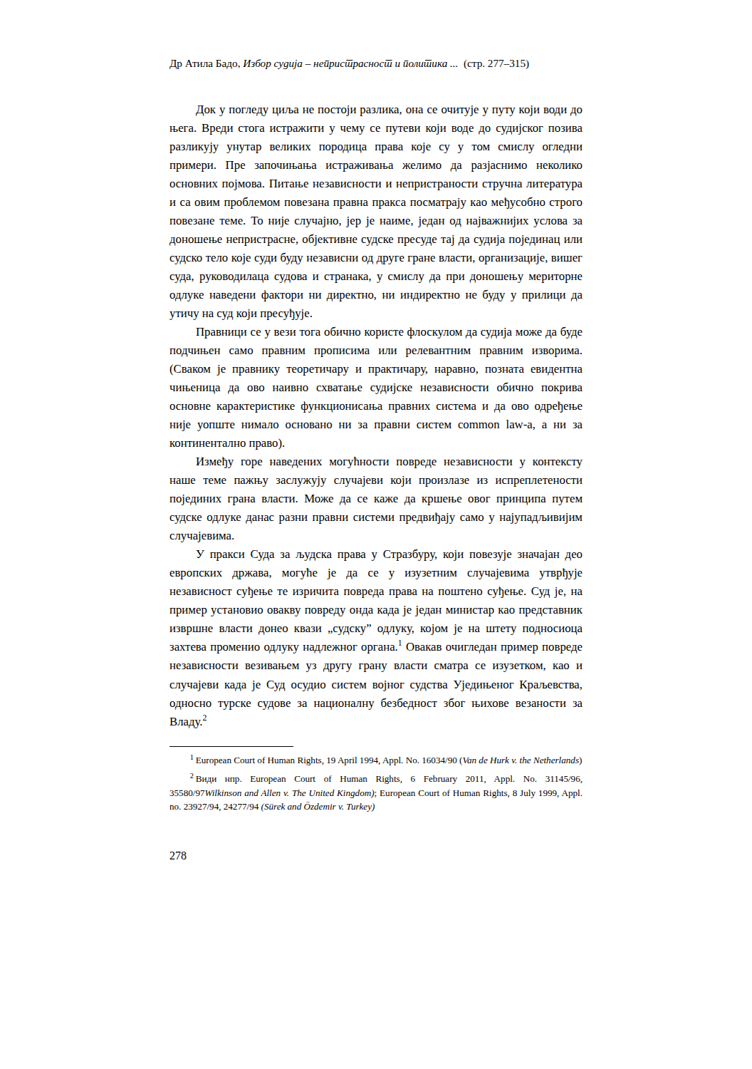Др Атила Бадо, Избор судија – непристрасност и политика ... (стр. 277–315)
Док у погледу циља не постоји разлика, она се очитује у путу који води до њега. Вреди стога истражити у чему се путеви који воде до судијског позива разликују унутар великих породица права које су у том смислу огледни примери. Пре започињања истраживања желимо да разјаснимо неколико основних појмова. Питање независности и непристраности стручна литература и са овим проблемом повезана правна пракса посматрају као међусобно строго повезане теме. То није случајно, јер је наиме, један од најважнијих услова за доношење непристрасне, објективне судске пресуде тај да судија појединац или судско тело које суди буду независни од друге гране власти, организације, вишег суда, руководилаца судова и странака, у смислу да при доношењу мериторне одлуке наведени фактори ни директно, ни индиректно не буду у прилици да утичу на суд који пресуђује.
Правници се у вези тога обично користе флоскулом да судија може да буде подчињен само правним прописима или релевантним правним изворима. (Сваком је правнику теоретичару и практичару, наравно, позната евидентна чињеница да ово наивно схватање судијске независности обично покрива основне карактеристике функционисања правних система и да ово одређење није уопште нимало основано ни за правни систем common law-a, а ни за континентално право).
Између горе наведених могућности повреде независности у контексту наше теме пажњу заслужују случајеви који произлазе из испреплетености појединих грана власти. Може да се каже да кршење овог принципа путем судске одлуке данас разни правни системи предвиђају само у најупадљивијим случајевима.
У пракси Суда за људска права у Стразбуру, који повезује значајан део европских држава, могуће је да се у изузетним случајевима утврђује независност суђење те изричита повреда права на поштено суђење. Суд је, на пример установио овакву повреду онда када је један министар као представник извршне власти донео квази „судску” одлуку, којом је на штету подносиоца захтева променио одлуку надлежног органа.1 Овакав очигледан пример повреде независности везивањем уз другу грану власти сматра се изузетком, као и случајеви када је Суд осудио систем војног судства Уједињеног Краљевства, односно турске судове за националну безбедност због њихове везаности за Владу.2
1 European Court of Human Rights, 19 April 1994, Appl. No. 16034/90 (Van de Hurk v. the Netherlands)
2 Види нпр. European Court of Human Rights, 6 February 2011, Appl. No. 31145/96, 35580/97Wilkinson and Allen v. The United Kingdom); European Court of Human Rights, 8 July 1999, Appl. no. 23927/94, 24277/94 (Sürek and Özdemir v. Turkey)
278